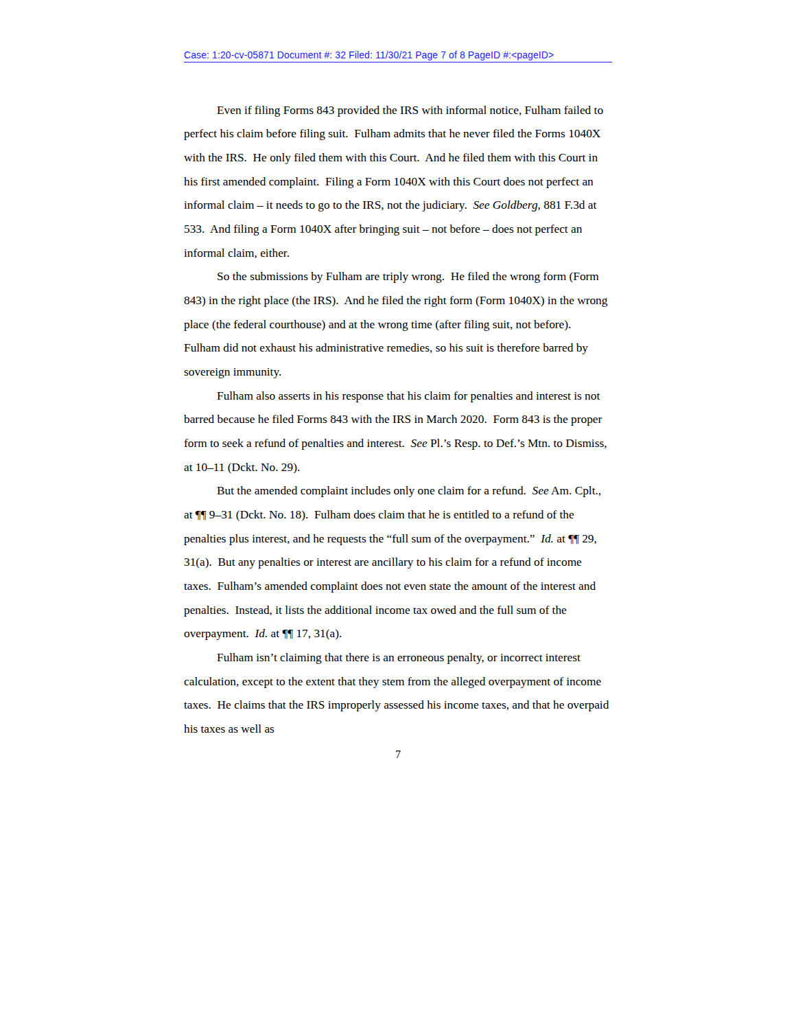Case: 1:20-cv-05871 Document #: 32 Filed: 11/30/21 Page 7 of 8 PageID #:<pageID>
Even if filing Forms 843 provided the IRS with informal notice, Fulham failed to perfect his claim before filing suit. Fulham admits that he never filed the Forms 1040X with the IRS. He only filed them with this Court. And he filed them with this Court in his first amended complaint. Filing a Form 1040X with this Court does not perfect an informal claim – it needs to go to the IRS, not the judiciary. See Goldberg, 881 F.3d at 533. And filing a Form 1040X after bringing suit – not before – does not perfect an informal claim, either.
So the submissions by Fulham are triply wrong. He filed the wrong form (Form 843) in the right place (the IRS). And he filed the right form (Form 1040X) in the wrong place (the federal courthouse) and at the wrong time (after filing suit, not before). Fulham did not exhaust his administrative remedies, so his suit is therefore barred by sovereign immunity.
Fulham also asserts in his response that his claim for penalties and interest is not barred because he filed Forms 843 with the IRS in March 2020. Form 843 is the proper form to seek a refund of penalties and interest. See Pl.’s Resp. to Def.’s Mtn. to Dismiss, at 10–11 (Dckt. No. 29).
But the amended complaint includes only one claim for a refund. See Am. Cplt., at ¶¶ 9–31 (Dckt. No. 18). Fulham does claim that he is entitled to a refund of the penalties plus interest, and he requests the “full sum of the overpayment.” Id. at ¶¶ 29, 31(a). But any penalties or interest are ancillary to his claim for a refund of income taxes. Fulham’s amended complaint does not even state the amount of the interest and penalties. Instead, it lists the additional income tax owed and the full sum of the overpayment. Id. at ¶¶ 17, 31(a).
Fulham isn’t claiming that there is an erroneous penalty, or incorrect interest calculation, except to the extent that they stem from the alleged overpayment of income taxes. He claims that the IRS improperly assessed his income taxes, and that he overpaid his taxes as well as
7